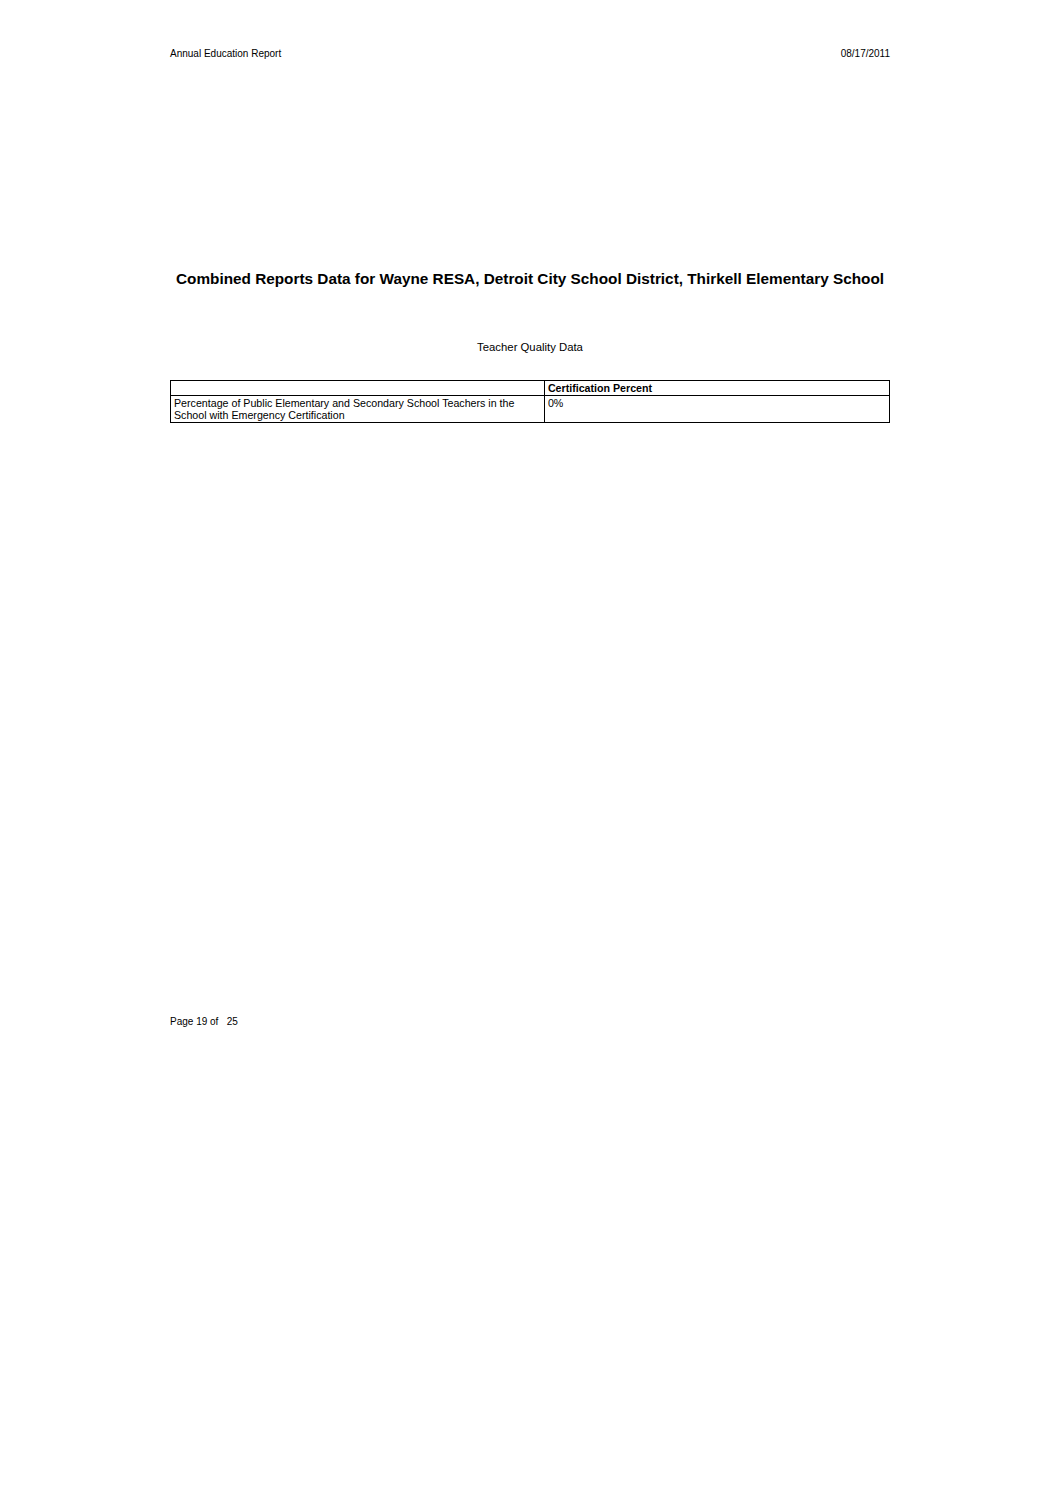Annual Education Report 08/17/2011
Combined Reports Data for Wayne RESA, Detroit City School District, Thirkell Elementary School
Teacher Quality Data
| | Certification Percent |
| Percentage of Public Elementary and Secondary School Teachers in the School with Emergency Certification | 0% |
Page 19 of 25